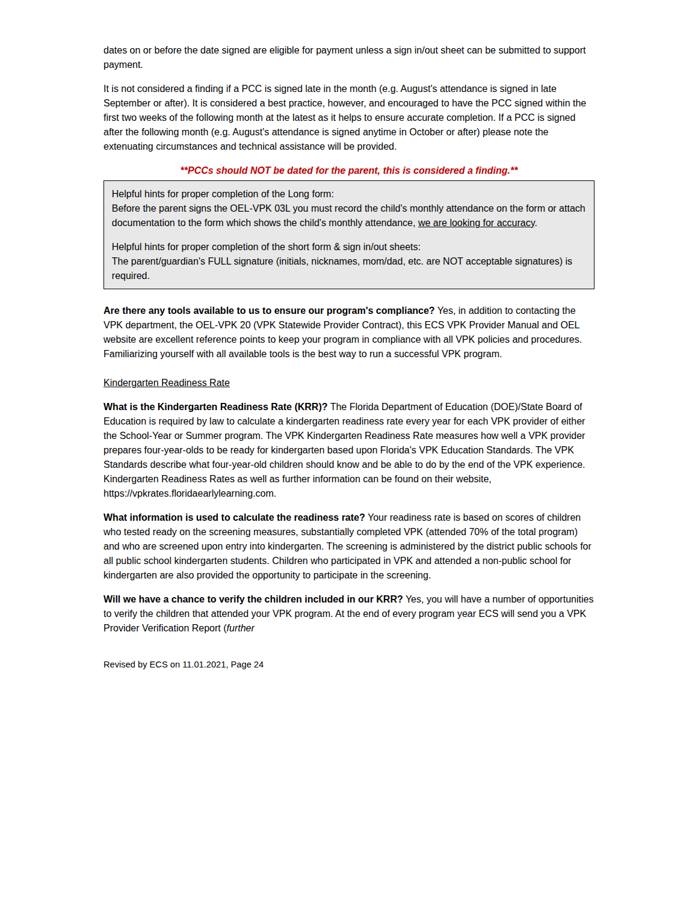dates on or before the date signed are eligible for payment unless a sign in/out sheet can be submitted to support payment.
It is not considered a finding if a PCC is signed late in the month (e.g. August's attendance is signed in late September or after). It is considered a best practice, however, and encouraged to have the PCC signed within the first two weeks of the following month at the latest as it helps to ensure accurate completion. If a PCC is signed after the following month (e.g. August's attendance is signed anytime in October or after) please note the extenuating circumstances and technical assistance will be provided.
**PCCs should NOT be dated for the parent, this is considered a finding.**
Helpful hints for proper completion of the Long form:
Before the parent signs the OEL-VPK 03L you must record the child's monthly attendance on the form or attach documentation to the form which shows the child's monthly attendance, we are looking for accuracy.
Helpful hints for proper completion of the short form & sign in/out sheets:
The parent/guardian's FULL signature (initials, nicknames, mom/dad, etc. are NOT acceptable signatures) is required.
Are there any tools available to us to ensure our program's compliance? Yes, in addition to contacting the VPK department, the OEL-VPK 20 (VPK Statewide Provider Contract), this ECS VPK Provider Manual and OEL website are excellent reference points to keep your program in compliance with all VPK policies and procedures. Familiarizing yourself with all available tools is the best way to run a successful VPK program.
Kindergarten Readiness Rate
What is the Kindergarten Readiness Rate (KRR)? The Florida Department of Education (DOE)/State Board of Education is required by law to calculate a kindergarten readiness rate every year for each VPK provider of either the School-Year or Summer program. The VPK Kindergarten Readiness Rate measures how well a VPK provider prepares four-year-olds to be ready for kindergarten based upon Florida's VPK Education Standards. The VPK Standards describe what four-year-old children should know and be able to do by the end of the VPK experience. Kindergarten Readiness Rates as well as further information can be found on their website, https://vpkrates.floridaearlylearning.com.
What information is used to calculate the readiness rate? Your readiness rate is based on scores of children who tested ready on the screening measures, substantially completed VPK (attended 70% of the total program) and who are screened upon entry into kindergarten. The screening is administered by the district public schools for all public school kindergarten students. Children who participated in VPK and attended a non-public school for kindergarten are also provided the opportunity to participate in the screening.
Will we have a chance to verify the children included in our KRR? Yes, you will have a number of opportunities to verify the children that attended your VPK program. At the end of every program year ECS will send you a VPK Provider Verification Report (further
Revised by ECS on 11.01.2021, Page 24